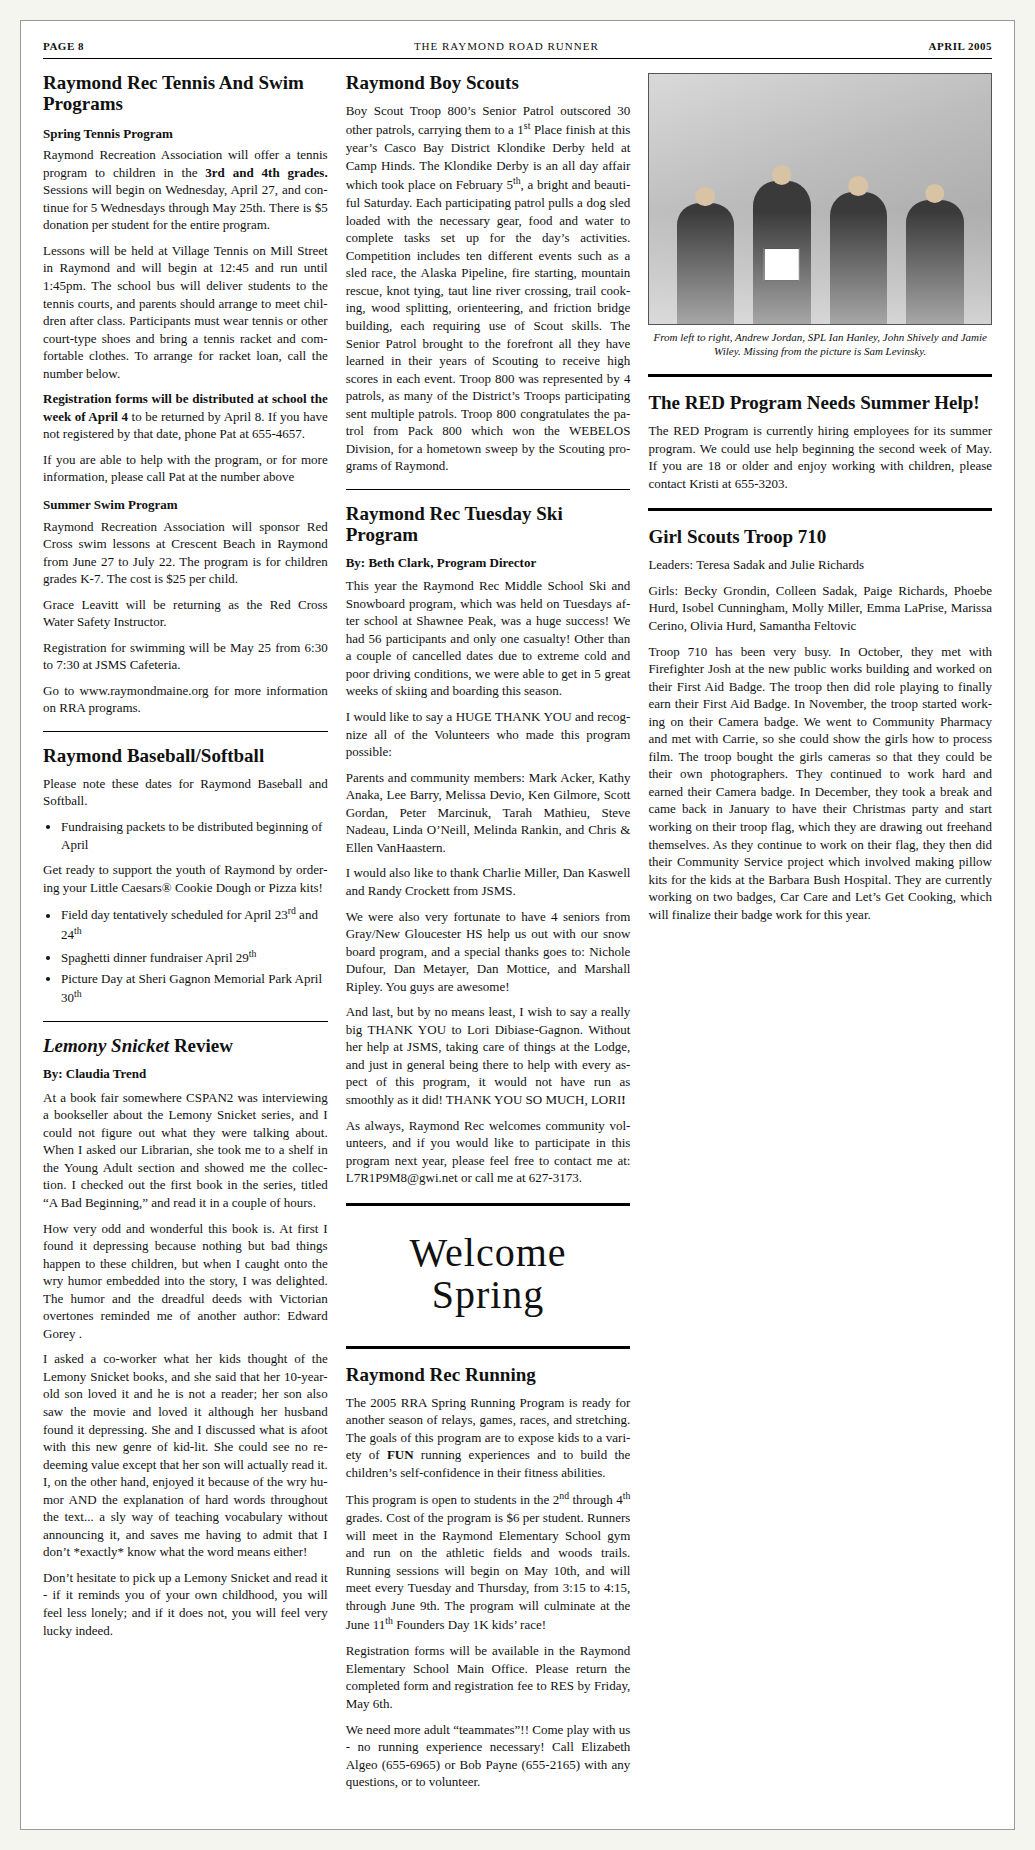Page 8
The Raymond Road Runner
April 2005
Raymond Rec Tennis And Swim Programs
Spring Tennis Program
Raymond Recreation Association will offer a tennis program to children in the 3rd and 4th grades. Sessions will begin on Wednesday, April 27, and continue for 5 Wednesdays through May 25th. There is $5 donation per student for the entire program.
Lessons will be held at Village Tennis on Mill Street in Raymond and will begin at 12:45 and run until 1:45pm. The school bus will deliver students to the tennis courts, and parents should arrange to meet children after class. Participants must wear tennis or other court-type shoes and bring a tennis racket and comfortable clothes. To arrange for racket loan, call the number below.
Registration forms will be distributed at school the week of April 4 to be returned by April 8. If you have not registered by that date, phone Pat at 655-4657.
If you are able to help with the program, or for more information, please call Pat at the number above
Summer Swim Program
Raymond Recreation Association will sponsor Red Cross swim lessons at Crescent Beach in Raymond from June 27 to July 22. The program is for children grades K-7. The cost is $25 per child.
Grace Leavitt will be returning as the Red Cross Water Safety Instructor.
Registration for swimming will be May 25 from 6:30 to 7:30 at JSMS Cafeteria.
Go to www.raymondmaine.org for more information on RRA programs.
Raymond Baseball/Softball
Please note these dates for Raymond Baseball and Softball.
Fundraising packets to be distributed beginning of April
Get ready to support the youth of Raymond by ordering your Little Caesars® Cookie Dough or Pizza kits!
Field day tentatively scheduled for April 23rd and 24th
Spaghetti dinner fundraiser April 29th
Picture Day at Sheri Gagnon Memorial Park April 30th
Lemony Snicket Review
By: Claudia Trend
At a book fair somewhere CSPAN2 was interviewing a bookseller about the Lemony Snicket series, and I could not figure out what they were talking about. When I asked our Librarian, she took me to a shelf in the Young Adult section and showed me the collection. I checked out the first book in the series, titled “A Bad Beginning,” and read it in a couple of hours.
How very odd and wonderful this book is. At first I found it depressing because nothing but bad things happen to these children, but when I caught onto the wry humor embedded into the story, I was delighted. The humor and the dreadful deeds with Victorian overtones reminded me of another author: Edward Gorey .
I asked a co-worker what her kids thought of the Lemony Snicket books, and she said that her 10-year-old son loved it and he is not a reader; her son also saw the movie and loved it although her husband found it depressing. She and I discussed what is afoot with this new genre of kid-lit. She could see no redeeming value except that her son will actually read it. I, on the other hand, enjoyed it because of the wry humor AND the explanation of hard words throughout the text... a sly way of teaching vocabulary without announcing it, and saves me having to admit that I don’t *exactly* know what the word means either!
Don’t hesitate to pick up a Lemony Snicket and read it - if it reminds you of your own childhood, you will feel less lonely; and if it does not, you will feel very lucky indeed.
Raymond Boy Scouts
Boy Scout Troop 800’s Senior Patrol outscored 30 other patrols, carrying them to a 1st Place finish at this year’s Casco Bay District Klondike Derby held at Camp Hinds. The Klondike Derby is an all day affair which took place on February 5th, a bright and beautiful Saturday. Each participating patrol pulls a dog sled loaded with the necessary gear, food and water to complete tasks set up for the day’s activities. Competition includes ten different events such as a sled race, the Alaska Pipeline, fire starting, mountain rescue, knot tying, taut line river crossing, trail cooking, wood splitting, orienteering, and friction bridge building, each requiring use of Scout skills. The Senior Patrol brought to the forefront all they have learned in their years of Scouting to receive high scores in each event. Troop 800 was represented by 4 patrols, as many of the District’s Troops participating sent multiple patrols. Troop 800 congratulates the patrol from Pack 800 which won the WEBELOS Division, for a hometown sweep by the Scouting programs of Raymond.
Raymond Rec Tuesday Ski Program
By: Beth Clark, Program Director
This year the Raymond Rec Middle School Ski and Snowboard program, which was held on Tuesdays after school at Shawnee Peak, was a huge success! We had 56 participants and only one casualty! Other than a couple of cancelled dates due to extreme cold and poor driving conditions, we were able to get in 5 great weeks of skiing and boarding this season.
I would like to say a HUGE THANK YOU and recognize all of the Volunteers who made this program possible:
Parents and community members: Mark Acker, Kathy Anaka, Lee Barry, Melissa Devio, Ken Gilmore, Scott Gordan, Peter Marcinuk, Tarah Mathieu, Steve Nadeau, Linda O’Neill, Melinda Rankin, and Chris & Ellen VanHaastern.
I would also like to thank Charlie Miller, Dan Kaswell and Randy Crockett from JSMS.
We were also very fortunate to have 4 seniors from Gray/New Gloucester HS help us out with our snow board program, and a special thanks goes to: Nichole Dufour, Dan Metayer, Dan Mottice, and Marshall Ripley. You guys are awesome!
And last, but by no means least, I wish to say a really big THANK YOU to Lori Dibiase-Gagnon. Without her help at JSMS, taking care of things at the Lodge, and just in general being there to help with every aspect of this program, it would not have run as smoothly as it did! THANK YOU SO MUCH, LORI!
As always, Raymond Rec welcomes community volunteers, and if you would like to participate in this program next year, please feel free to contact me at: L7R1P9M8@gwi.net or call me at 627-3173.
Welcome
Spring
Raymond Rec Running
The 2005 RRA Spring Running Program is ready for another season of relays, games, races, and stretching. The goals of this program are to expose kids to a variety of FUN running experiences and to build the children’s self-confidence in their fitness abilities.
This program is open to students in the 2nd through 4th grades. Cost of the program is $6 per student. Runners will meet in the Raymond Elementary School gym and run on the athletic fields and woods trails. Running sessions will begin on May 10th, and will meet every Tuesday and Thursday, from 3:15 to 4:15, through June 9th. The program will culminate at the June 11th Founders Day 1K kids’ race!
Registration forms will be available in the Raymond Elementary School Main Office. Please return the completed form and registration fee to RES by Friday, May 6th.
We need more adult “teammates”!! Come play with us - no running experience necessary! Call Elizabeth Algeo (655-6965) or Bob Payne (655-2165) with any questions, or to volunteer.
From left to right, Andrew Jordan, SPL Ian Hanley, John Shively and Jamie Wiley. Missing from the picture is Sam Levinsky.
The RED Program Needs Summer Help!
The RED Program is currently hiring employees for its summer program. We could use help beginning the second week of May. If you are 18 or older and enjoy working with children, please contact Kristi at 655-3203.
Girl Scouts Troop 710
Leaders: Teresa Sadak and Julie Richards
Girls: Becky Grondin, Colleen Sadak, Paige Richards, Phoebe Hurd, Isobel Cunningham, Molly Miller, Emma LaPrise, Marissa Cerino, Olivia Hurd, Samantha Feltovic
Troop 710 has been very busy. In October, they met with Firefighter Josh at the new public works building and worked on their First Aid Badge. The troop then did role playing to finally earn their First Aid Badge. In November, the troop started working on their Camera badge. We went to Community Pharmacy and met with Carrie, so she could show the girls how to process film. The troop bought the girls cameras so that they could be their own photographers. They continued to work hard and earned their Camera badge. In December, they took a break and came back in January to have their Christmas party and start working on their troop flag, which they are drawing out freehand themselves. As they continue to work on their flag, they then did their Community Service project which involved making pillow kits for the kids at the Barbara Bush Hospital. They are currently working on two badges, Car Care and Let’s Get Cooking, which will finalize their badge work for this year.